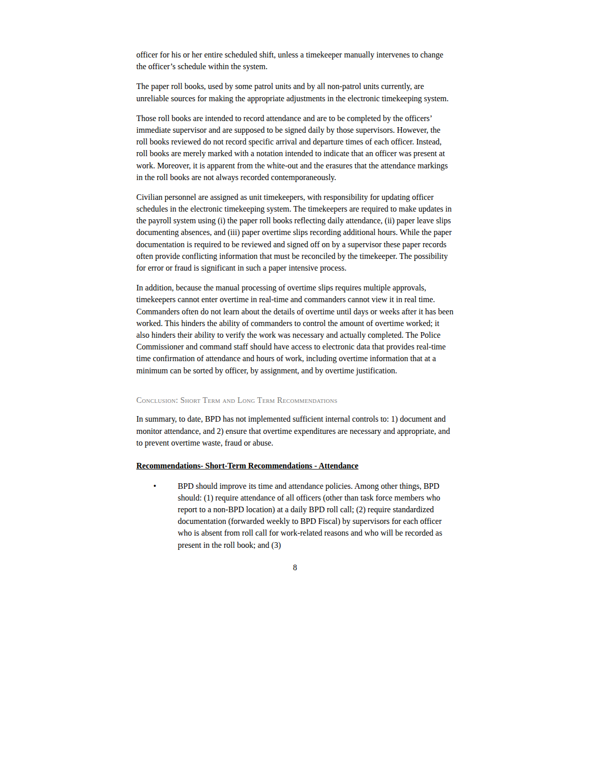officer for his or her entire scheduled shift, unless a timekeeper manually intervenes to change the officer’s schedule within the system.
The paper roll books, used by some patrol units and by all non-patrol units currently, are unreliable sources for making the appropriate adjustments in the electronic timekeeping system.
Those roll books are intended to record attendance and are to be completed by the officers’ immediate supervisor and are supposed to be signed daily by those supervisors. However, the roll books reviewed do not record specific arrival and departure times of each officer. Instead, roll books are merely marked with a notation intended to indicate that an officer was present at work. Moreover, it is apparent from the white-out and the erasures that the attendance markings in the roll books are not always recorded contemporaneously.
Civilian personnel are assigned as unit timekeepers, with responsibility for updating officer schedules in the electronic timekeeping system. The timekeepers are required to make updates in the payroll system using (i) the paper roll books reflecting daily attendance, (ii) paper leave slips documenting absences, and (iii) paper overtime slips recording additional hours. While the paper documentation is required to be reviewed and signed off on by a supervisor these paper records often provide conflicting information that must be reconciled by the timekeeper. The possibility for error or fraud is significant in such a paper intensive process.
In addition, because the manual processing of overtime slips requires multiple approvals, timekeepers cannot enter overtime in real-time and commanders cannot view it in real time. Commanders often do not learn about the details of overtime until days or weeks after it has been worked. This hinders the ability of commanders to control the amount of overtime worked; it also hinders their ability to verify the work was necessary and actually completed. The Police Commissioner and command staff should have access to electronic data that provides real-time time confirmation of attendance and hours of work, including overtime information that at a minimum can be sorted by officer, by assignment, and by overtime justification.
Conclusion: Short Term and Long Term Recommendations
In summary, to date, BPD has not implemented sufficient internal controls to: 1) document and monitor attendance, and 2) ensure that overtime expenditures are necessary and appropriate, and to prevent overtime waste, fraud or abuse.
Recommendations- Short-Term Recommendations - Attendance
BPD should improve its time and attendance policies. Among other things, BPD should: (1) require attendance of all officers (other than task force members who report to a non-BPD location) at a daily BPD roll call; (2) require standardized documentation (forwarded weekly to BPD Fiscal) by supervisors for each officer who is absent from roll call for work-related reasons and who will be recorded as present in the roll book; and (3)
8